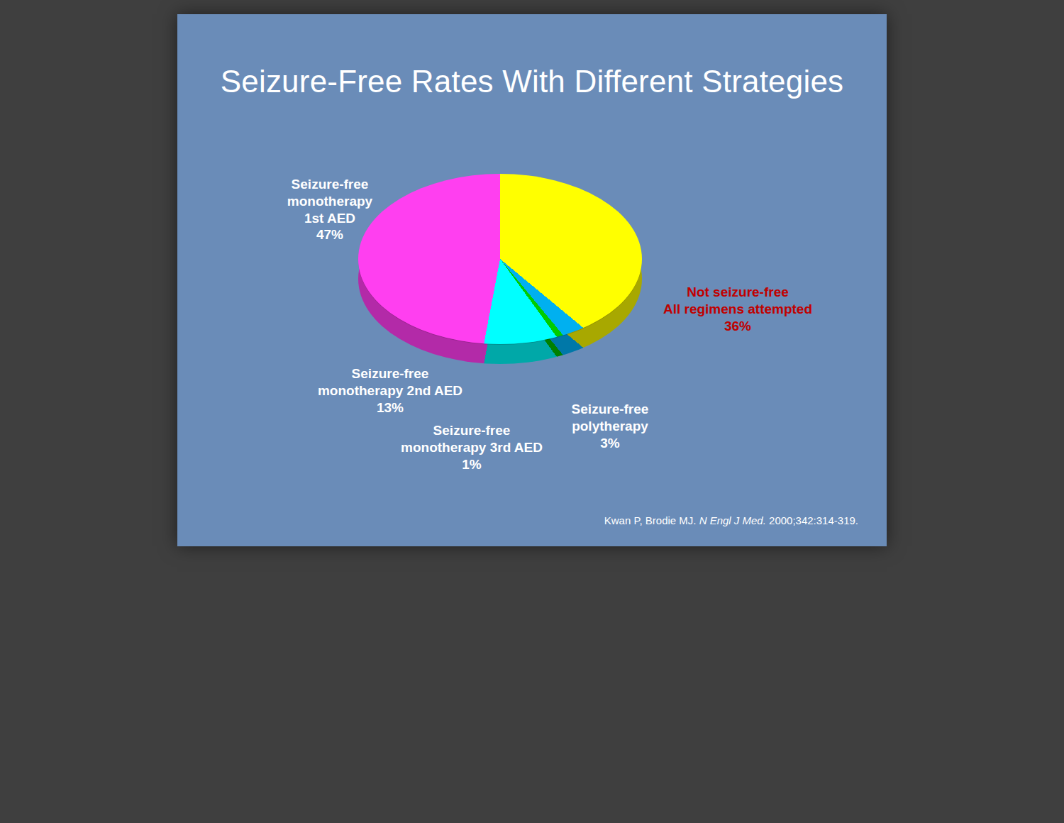Seizure-Free Rates With Different Strategies
Seizure-free
monotherapy
1st AED
47%
Seizure-free
monotherapy 2nd AED
13%
Seizure-free
monotherapy 3rd AED
1%
Seizure-free
polytherapy
3%
Not seizure-free
All regimens attempted
36%
Kwan P, Brodie MJ. N Engl J Med. 2000;342:314-319.